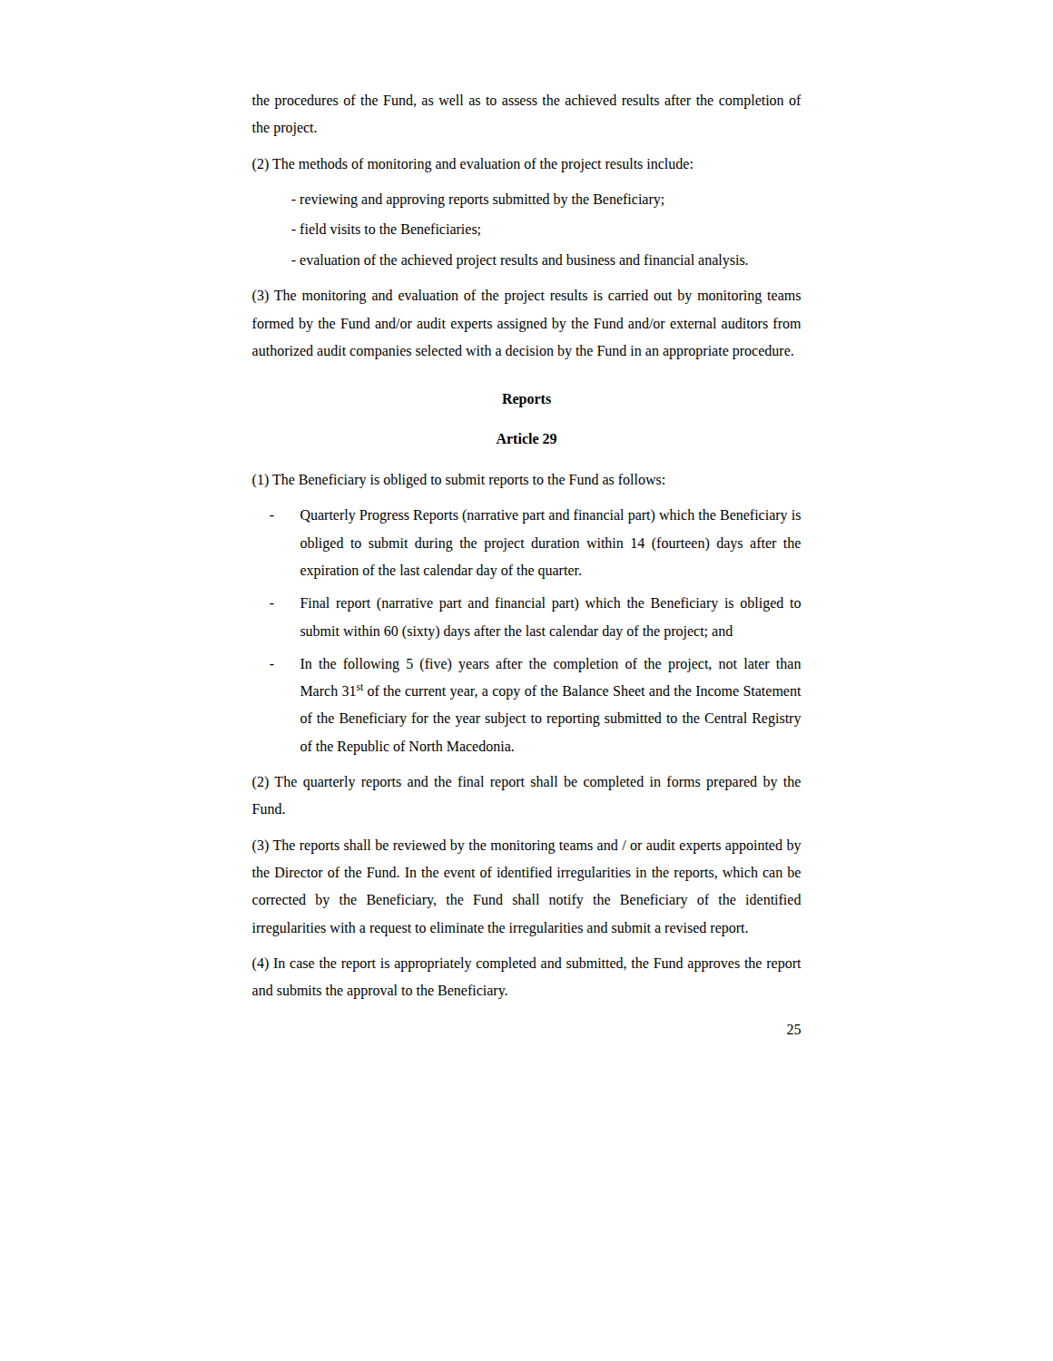the procedures of the Fund, as well as to assess the achieved results after the completion of the project.
(2) The methods of monitoring and evaluation of the project results include:
- reviewing and approving reports submitted by the Beneficiary;
- field visits to the Beneficiaries;
- evaluation of the achieved project results and business and financial analysis.
(3) The monitoring and evaluation of the project results is carried out by monitoring teams formed by the Fund and/or audit experts assigned by the Fund and/or external auditors from authorized audit companies selected with a decision by the Fund in an appropriate procedure.
Reports
Article 29
(1) The Beneficiary is obliged to submit reports to the Fund as follows:
Quarterly Progress Reports (narrative part and financial part) which the Beneficiary is obliged to submit during the project duration within 14 (fourteen) days after the expiration of the last calendar day of the quarter.
Final report (narrative part and financial part) which the Beneficiary is obliged to submit within 60 (sixty) days after the last calendar day of the project; and
In the following 5 (five) years after the completion of the project, not later than March 31st of the current year, a copy of the Balance Sheet and the Income Statement of the Beneficiary for the year subject to reporting submitted to the Central Registry of the Republic of North Macedonia.
(2) The quarterly reports and the final report shall be completed in forms prepared by the Fund.
(3) The reports shall be reviewed by the monitoring teams and / or audit experts appointed by the Director of the Fund. In the event of identified irregularities in the reports, which can be corrected by the Beneficiary, the Fund shall notify the Beneficiary of the identified irregularities with a request to eliminate the irregularities and submit a revised report.
(4) In case the report is appropriately completed and submitted, the Fund approves the report and submits the approval to the Beneficiary.
25